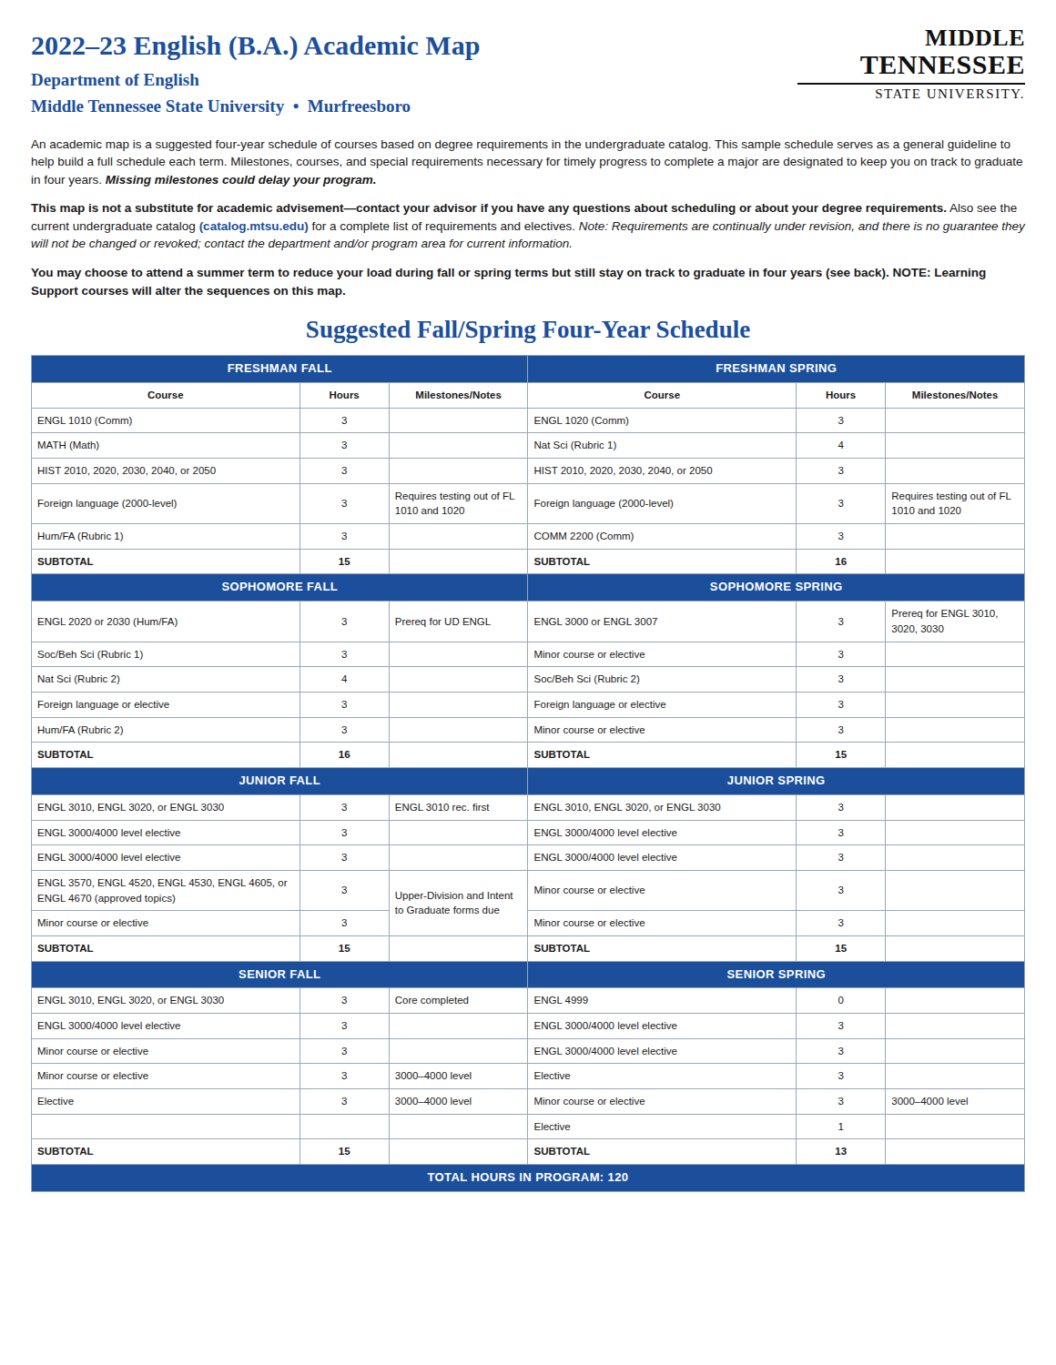2022–23 English (B.A.) Academic Map
Department of English
Middle Tennessee State University • Murfreesboro
MIDDLE TENNESSEE
STATE UNIVERSITY.
An academic map is a suggested four-year schedule of courses based on degree requirements in the undergraduate catalog. This sample schedule serves as a general guideline to help build a full schedule each term. Milestones, courses, and special requirements necessary for timely progress to complete a major are designated to keep you on track to graduate in four years. Missing milestones could delay your program.
This map is not a substitute for academic advisement—contact your advisor if you have any questions about scheduling or about your degree requirements. Also see the current undergraduate catalog (catalog.mtsu.edu) for a complete list of requirements and electives. Note: Requirements are continually under revision, and there is no guarantee they will not be changed or revoked; contact the department and/or program area for current information.
You may choose to attend a summer term to reduce your load during fall or spring terms but still stay on track to graduate in four years (see back). NOTE: Learning Support courses will alter the sequences on this map.
Suggested Fall/Spring Four-Year Schedule
| Freshman Fall | Freshman Spring |
| --- | --- |
| Course | Hours | Milestones/Notes | Course | Hours | Milestones/Notes |
| ENGL 1010 (Comm) | 3 | | ENGL 1020 (Comm) | 3 | |
| MATH (Math) | 3 | | Nat Sci (Rubric 1) | 4 | |
| HIST 2010, 2020, 2030, 2040, or 2050 | 3 | | HIST 2010, 2020, 2030, 2040, or 2050 | 3 | |
| Foreign language (2000-level) | 3 | Requires testing out of FL 1010 and 1020 | Foreign language (2000-level) | 3 | Requires testing out of FL 1010 and 1020 |
| Hum/FA (Rubric 1) | 3 | | COMM 2200 (Comm) | 3 | |
| SUBTOTAL | 15 | | SUBTOTAL | 16 | |
| Sophomore Fall | Sophomore Spring |
| ENGL 2020 or 2030 (Hum/FA) | 3 | Prereq for UD ENGL | ENGL 3000 or ENGL 3007 | 3 | Prereq for ENGL 3010, 3020, 3030 |
| Soc/Beh Sci (Rubric 1) | 3 | | Minor course or elective | 3 | |
| Nat Sci (Rubric 2) | 4 | | Soc/Beh Sci (Rubric 2) | 3 | |
| Foreign language or elective | 3 | | Foreign language or elective | 3 | |
| Hum/FA (Rubric 2) | 3 | | Minor course or elective | 3 | |
| SUBTOTAL | 16 | | SUBTOTAL | 15 | |
| Junior Fall | Junior Spring |
| ENGL 3010, ENGL 3020, or ENGL 3030 | 3 | ENGL 3010 rec. first | ENGL 3010, ENGL 3020, or ENGL 3030 | 3 | |
| ENGL 3000/4000 level elective | 3 | | ENGL 3000/4000 level elective | 3 | |
| ENGL 3000/4000 level elective | 3 | | ENGL 3000/4000 level elective | 3 | |
| ENGL 3570, ENGL 4520, ENGL 4530, ENGL 4605, or ENGL 4670 (approved topics) | 3 | Upper-Division and Intent to Graduate forms due | Minor course or elective | 3 | |
| Minor course or elective | 3 | Minor course or elective | 3 | |
| SUBTOTAL | 15 | | SUBTOTAL | 15 | |
| Senior Fall | Senior Spring |
| ENGL 3010, ENGL 3020, or ENGL 3030 | 3 | Core completed | ENGL 4999 | 0 | |
| ENGL 3000/4000 level elective | 3 | | ENGL 3000/4000 level elective | 3 | |
| Minor course or elective | 3 | | ENGL 3000/4000 level elective | 3 | |
| Minor course or elective | 3 | 3000–4000 level | Elective | 3 | |
| Elective | 3 | 3000–4000 level | Minor course or elective | 3 | 3000–4000 level |
| | | | Elective | 1 | |
| SUBTOTAL | 15 | | SUBTOTAL | 13 | |
| Total Hours in Program: 120 |